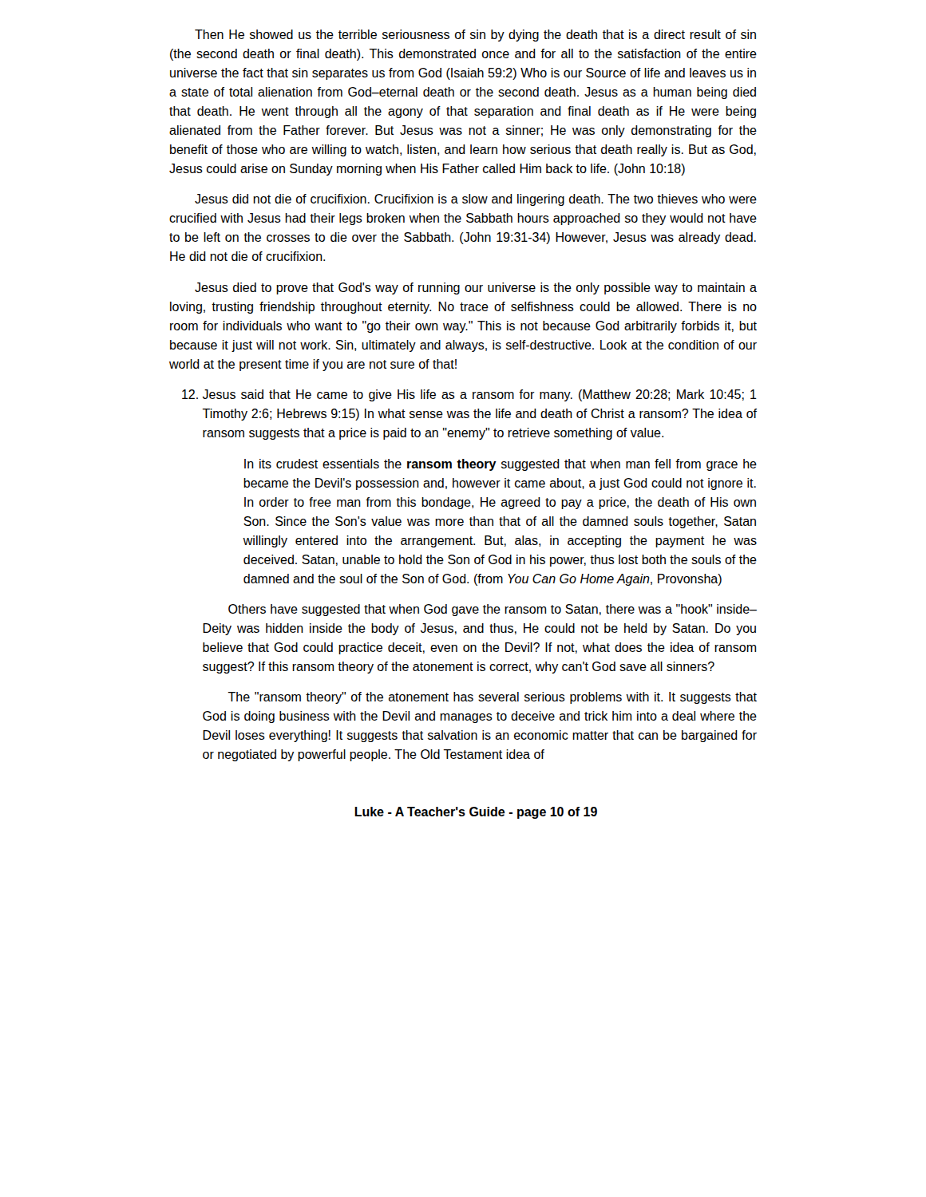Then He showed us the terrible seriousness of sin by dying the death that is a direct result of sin (the second death or final death). This demonstrated once and for all to the satisfaction of the entire universe the fact that sin separates us from God (Isaiah 59:2) Who is our Source of life and leaves us in a state of total alienation from God–eternal death or the second death. Jesus as a human being died that death. He went through all the agony of that separation and final death as if He were being alienated from the Father forever. But Jesus was not a sinner; He was only demonstrating for the benefit of those who are willing to watch, listen, and learn how serious that death really is. But as God, Jesus could arise on Sunday morning when His Father called Him back to life. (John 10:18)
Jesus did not die of crucifixion. Crucifixion is a slow and lingering death. The two thieves who were crucified with Jesus had their legs broken when the Sabbath hours approached so they would not have to be left on the crosses to die over the Sabbath. (John 19:31-34) However, Jesus was already dead. He did not die of crucifixion.
Jesus died to prove that God's way of running our universe is the only possible way to maintain a loving, trusting friendship throughout eternity. No trace of selfishness could be allowed. There is no room for individuals who want to "go their own way." This is not because God arbitrarily forbids it, but because it just will not work. Sin, ultimately and always, is self-destructive. Look at the condition of our world at the present time if you are not sure of that!
Jesus said that He came to give His life as a ransom for many. (Matthew 20:28; Mark 10:45; 1 Timothy 2:6; Hebrews 9:15) In what sense was the life and death of Christ a ransom? The idea of ransom suggests that a price is paid to an "enemy" to retrieve something of value.
In its crudest essentials the ransom theory suggested that when man fell from grace he became the Devil's possession and, however it came about, a just God could not ignore it. In order to free man from this bondage, He agreed to pay a price, the death of His own Son. Since the Son's value was more than that of all the damned souls together, Satan willingly entered into the arrangement. But, alas, in accepting the payment he was deceived. Satan, unable to hold the Son of God in his power, thus lost both the souls of the damned and the soul of the Son of God. (from You Can Go Home Again, Provonsha)
Others have suggested that when God gave the ransom to Satan, there was a "hook" inside–Deity was hidden inside the body of Jesus, and thus, He could not be held by Satan. Do you believe that God could practice deceit, even on the Devil? If not, what does the idea of ransom suggest? If this ransom theory of the atonement is correct, why can't God save all sinners?
The "ransom theory" of the atonement has several serious problems with it. It suggests that God is doing business with the Devil and manages to deceive and trick him into a deal where the Devil loses everything! It suggests that salvation is an economic matter that can be bargained for or negotiated by powerful people. The Old Testament idea of
Luke - A Teacher's Guide - page 10 of 19